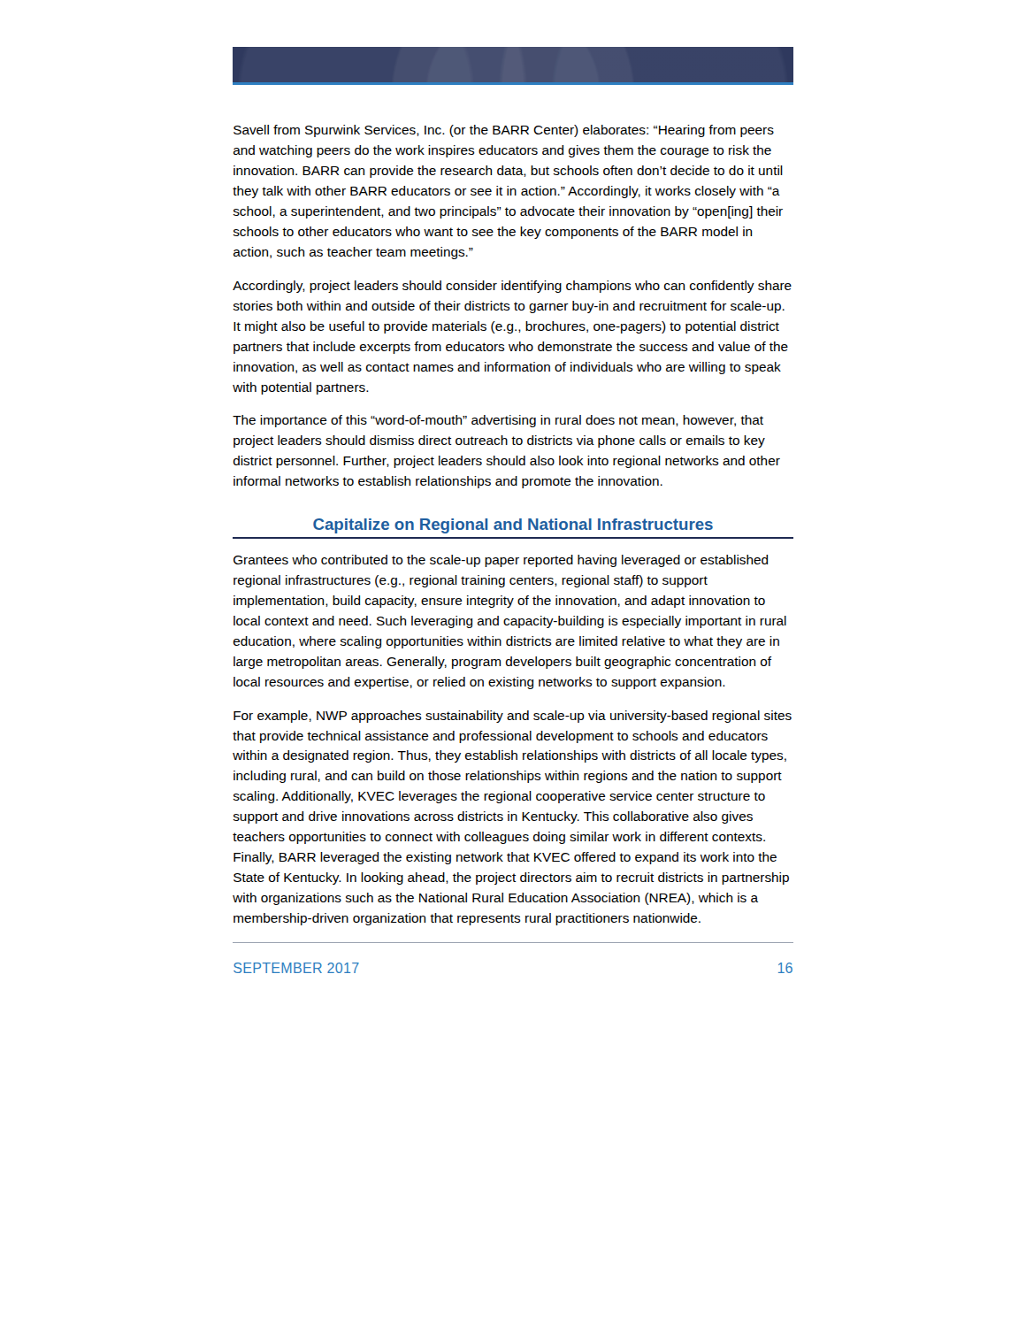Savell from Spurwink Services, Inc. (or the BARR Center) elaborates: “Hearing from peers and watching peers do the work inspires educators and gives them the courage to risk the innovation. BARR can provide the research data, but schools often don’t decide to do it until they talk with other BARR educators or see it in action.” Accordingly, it works closely with “a school, a superintendent, and two principals” to advocate their innovation by “open[ing] their schools to other educators who want to see the key components of the BARR model in action, such as teacher team meetings.”
Accordingly, project leaders should consider identifying champions who can confidently share stories both within and outside of their districts to garner buy-in and recruitment for scale-up. It might also be useful to provide materials (e.g., brochures, one-pagers) to potential district partners that include excerpts from educators who demonstrate the success and value of the innovation, as well as contact names and information of individuals who are willing to speak with potential partners.
The importance of this “word-of-mouth” advertising in rural does not mean, however, that project leaders should dismiss direct outreach to districts via phone calls or emails to key district personnel. Further, project leaders should also look into regional networks and other informal networks to establish relationships and promote the innovation.
Capitalize on Regional and National Infrastructures
Grantees who contributed to the scale-up paper reported having leveraged or established regional infrastructures (e.g., regional training centers, regional staff) to support implementation, build capacity, ensure integrity of the innovation, and adapt innovation to local context and need. Such leveraging and capacity-building is especially important in rural education, where scaling opportunities within districts are limited relative to what they are in large metropolitan areas. Generally, program developers built geographic concentration of local resources and expertise, or relied on existing networks to support expansion.
For example, NWP approaches sustainability and scale-up via university-based regional sites that provide technical assistance and professional development to schools and educators within a designated region. Thus, they establish relationships with districts of all locale types, including rural, and can build on those relationships within regions and the nation to support scaling. Additionally, KVEC leverages the regional cooperative service center structure to support and drive innovations across districts in Kentucky. This collaborative also gives teachers opportunities to connect with colleagues doing similar work in different contexts. Finally, BARR leveraged the existing network that KVEC offered to expand its work into the State of Kentucky. In looking ahead, the project directors aim to recruit districts in partnership with organizations such as the National Rural Education Association (NREA), which is a membership-driven organization that represents rural practitioners nationwide.
September 2017 16